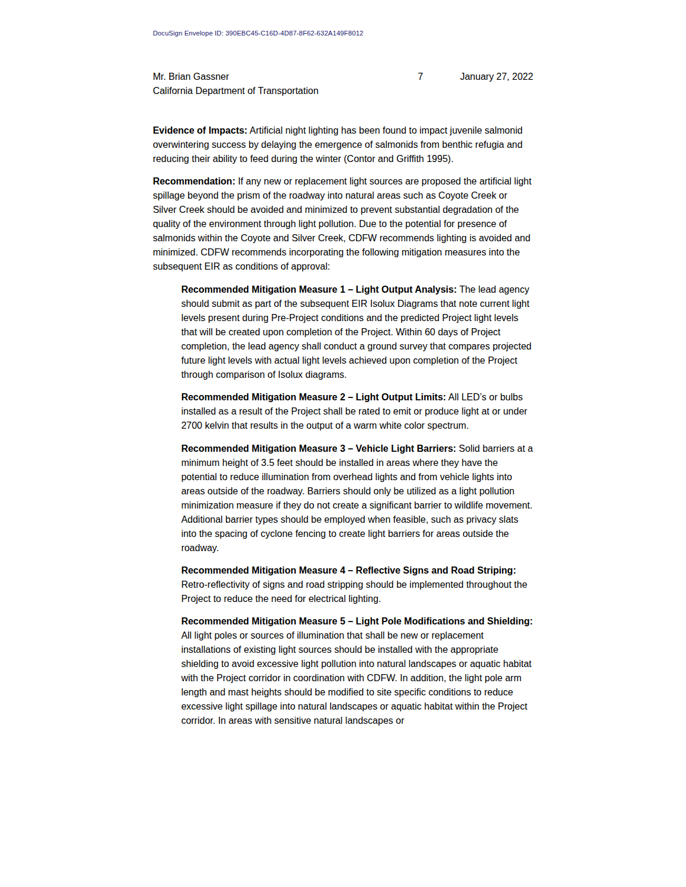DocuSign Envelope ID: 390EBC45-C16D-4D87-8F62-632A149F8012
Mr. Brian Gassner
California Department of Transportation
7
January 27, 2022
Evidence of Impacts: Artificial night lighting has been found to impact juvenile salmonid overwintering success by delaying the emergence of salmonids from benthic refugia and reducing their ability to feed during the winter (Contor and Griffith 1995).
Recommendation: If any new or replacement light sources are proposed the artificial light spillage beyond the prism of the roadway into natural areas such as Coyote Creek or Silver Creek should be avoided and minimized to prevent substantial degradation of the quality of the environment through light pollution. Due to the potential for presence of salmonids within the Coyote and Silver Creek, CDFW recommends lighting is avoided and minimized. CDFW recommends incorporating the following mitigation measures into the subsequent EIR as conditions of approval:
Recommended Mitigation Measure 1 – Light Output Analysis: The lead agency should submit as part of the subsequent EIR Isolux Diagrams that note current light levels present during Pre-Project conditions and the predicted Project light levels that will be created upon completion of the Project. Within 60 days of Project completion, the lead agency shall conduct a ground survey that compares projected future light levels with actual light levels achieved upon completion of the Project through comparison of Isolux diagrams.
Recommended Mitigation Measure 2 – Light Output Limits: All LED’s or bulbs installed as a result of the Project shall be rated to emit or produce light at or under 2700 kelvin that results in the output of a warm white color spectrum.
Recommended Mitigation Measure 3 – Vehicle Light Barriers: Solid barriers at a minimum height of 3.5 feet should be installed in areas where they have the potential to reduce illumination from overhead lights and from vehicle lights into areas outside of the roadway. Barriers should only be utilized as a light pollution minimization measure if they do not create a significant barrier to wildlife movement. Additional barrier types should be employed when feasible, such as privacy slats into the spacing of cyclone fencing to create light barriers for areas outside the roadway.
Recommended Mitigation Measure 4 – Reflective Signs and Road Striping: Retro-reflectivity of signs and road stripping should be implemented throughout the Project to reduce the need for electrical lighting.
Recommended Mitigation Measure 5 – Light Pole Modifications and Shielding: All light poles or sources of illumination that shall be new or replacement installations of existing light sources should be installed with the appropriate shielding to avoid excessive light pollution into natural landscapes or aquatic habitat with the Project corridor in coordination with CDFW. In addition, the light pole arm length and mast heights should be modified to site specific conditions to reduce excessive light spillage into natural landscapes or aquatic habitat within the Project corridor. In areas with sensitive natural landscapes or